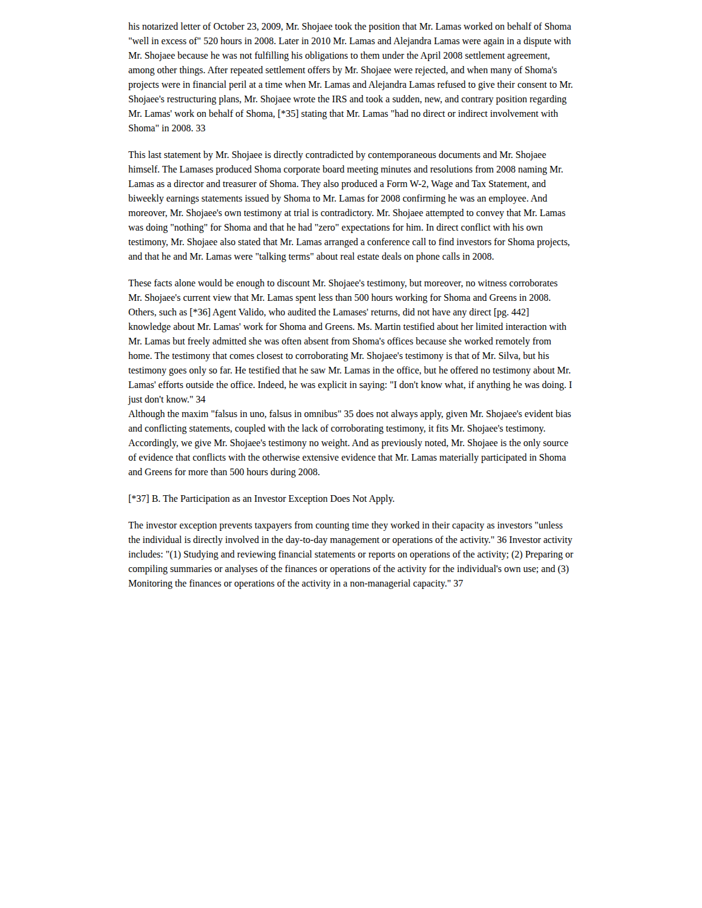his notarized letter of October 23, 2009, Mr. Shojaee took the position that Mr. Lamas worked on behalf of Shoma "well in excess of" 520 hours in 2008. Later in 2010 Mr. Lamas and Alejandra Lamas were again in a dispute with Mr. Shojaee because he was not fulfilling his obligations to them under the April 2008 settlement agreement, among other things. After repeated settlement offers by Mr. Shojaee were rejected, and when many of Shoma's projects were in financial peril at a time when Mr. Lamas and Alejandra Lamas refused to give their consent to Mr. Shojaee's restructuring plans, Mr. Shojaee wrote the IRS and took a sudden, new, and contrary position regarding Mr. Lamas' work on behalf of Shoma, [*35] stating that Mr. Lamas "had no direct or indirect involvement with Shoma" in 2008. 33
This last statement by Mr. Shojaee is directly contradicted by contemporaneous documents and Mr. Shojaee himself. The Lamases produced Shoma corporate board meeting minutes and resolutions from 2008 naming Mr. Lamas as a director and treasurer of Shoma. They also produced a Form W-2, Wage and Tax Statement, and biweekly earnings statements issued by Shoma to Mr. Lamas for 2008 confirming he was an employee. And moreover, Mr. Shojaee's own testimony at trial is contradictory. Mr. Shojaee attempted to convey that Mr. Lamas was doing "nothing" for Shoma and that he had "zero" expectations for him. In direct conflict with his own testimony, Mr. Shojaee also stated that Mr. Lamas arranged a conference call to find investors for Shoma projects, and that he and Mr. Lamas were "talking terms" about real estate deals on phone calls in 2008.
These facts alone would be enough to discount Mr. Shojaee's testimony, but moreover, no witness corroborates Mr. Shojaee's current view that Mr. Lamas spent less than 500 hours working for Shoma and Greens in 2008. Others, such as [*36] Agent Valido, who audited the Lamases' returns, did not have any direct [pg. 442] knowledge about Mr. Lamas' work for Shoma and Greens. Ms. Martin testified about her limited interaction with Mr. Lamas but freely admitted she was often absent from Shoma's offices because she worked remotely from home. The testimony that comes closest to corroborating Mr. Shojaee's testimony is that of Mr. Silva, but his testimony goes only so far. He testified that he saw Mr. Lamas in the office, but he offered no testimony about Mr. Lamas' efforts outside the office. Indeed, he was explicit in saying: "I don't know what, if anything he was doing. I just don't know." 34
Although the maxim "falsus in uno, falsus in omnibus" 35 does not always apply, given Mr. Shojaee's evident bias and conflicting statements, coupled with the lack of corroborating testimony, it fits Mr. Shojaee's testimony. Accordingly, we give Mr. Shojaee's testimony no weight. And as previously noted, Mr. Shojaee is the only source of evidence that conflicts with the otherwise extensive evidence that Mr. Lamas materially participated in Shoma and Greens for more than 500 hours during 2008.
[*37] B. The Participation as an Investor Exception Does Not Apply.
The investor exception prevents taxpayers from counting time they worked in their capacity as investors "unless the individual is directly involved in the day-to-day management or operations of the activity." 36 Investor activity includes: "(1) Studying and reviewing financial statements or reports on operations of the activity; (2) Preparing or compiling summaries or analyses of the finances or operations of the activity for the individual's own use; and (3) Monitoring the finances or operations of the activity in a non-managerial capacity." 37